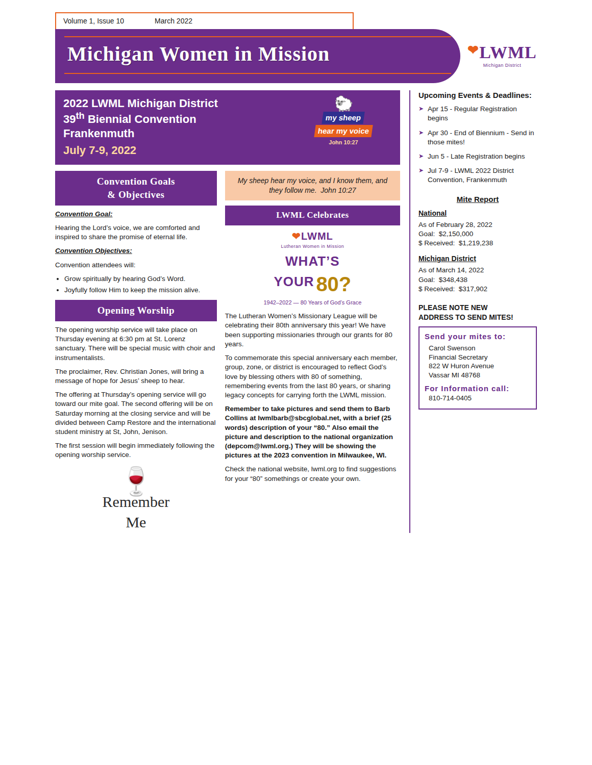Volume 1, Issue 10 March 2022
Michigan Women in Mission
❤LWML
Michigan District
2022 LWML Michigan District
39th Biennial Convention
Frankenmuth
July 7-9, 2022
🐑
my sheep
hear my voice
John 10:27
Convention Goals
& Objectives
Convention Goal:
Hearing the Lord’s voice, we are comforted and inspired to share the promise of eternal life.
Convention Objectives:
Convention attendees will:
Grow spiritually by hearing God’s Word.
Joyfully follow Him to keep the mission alive.
Opening Worship
The opening worship service will take place on Thursday evening at 6:30 pm at St. Lorenz sanctuary. There will be special music with choir and instrumentalists.
The proclaimer, Rev. Christian Jones, will bring a message of hope for Jesus’ sheep to hear.
The offering at Thursday’s opening service will go toward our mite goal. The second offering will be on Saturday morning at the closing service and will be divided between Camp Restore and the international student ministry at St, John, Jenison.
The first session will begin immediately following the opening worship service.
🍷
Remember
Me
My sheep hear my voice, and I know them, and they follow me. John 10:27
LWML Celebrates
❤LWML
Lutheran Women in Mission
WHAT’S
YOUR 80?
1942–2022 — 80 Years of God’s Grace
The Lutheran Women’s Missionary League will be celebrating their 80th anniversary this year! We have been supporting missionaries through our grants for 80 years.
To commemorate this special anniversary each member, group, zone, or district is encouraged to reflect God’s love by blessing others with 80 of something, remembering events from the last 80 years, or sharing legacy concepts for carrying forth the LWML mission.
Remember to take pictures and send them to Barb Collins at lwmlbarb@sbcglobal.net, with a brief (25 words) description of your “80.” Also email the picture and description to the national organization (depcom@lwml.org.) They will be showing the pictures at the 2023 convention in Milwaukee, WI.
Check the national website, lwml.org to find suggestions for your “80” somethings or create your own.
Upcoming Events & Deadlines:
Apr 15 - Regular Registration begins
Apr 30 - End of Biennium - Send in those mites!
Jun 5 - Late Registration begins
Jul 7-9 - LWML 2022 District Convention, Frankenmuth
Mite Report
National
As of February 28, 2022
Goal: $2,150,000
$ Received: $1,219,238
Michigan District
As of March 14, 2022
Goal: $348,438
$ Received: $317,902
PLEASE NOTE NEW
ADDRESS TO SEND MITES!
Send your mites to:
Carol Swenson
Financial Secretary
822 W Huron Avenue
Vassar MI 48768
For Information call:
810-714-0405